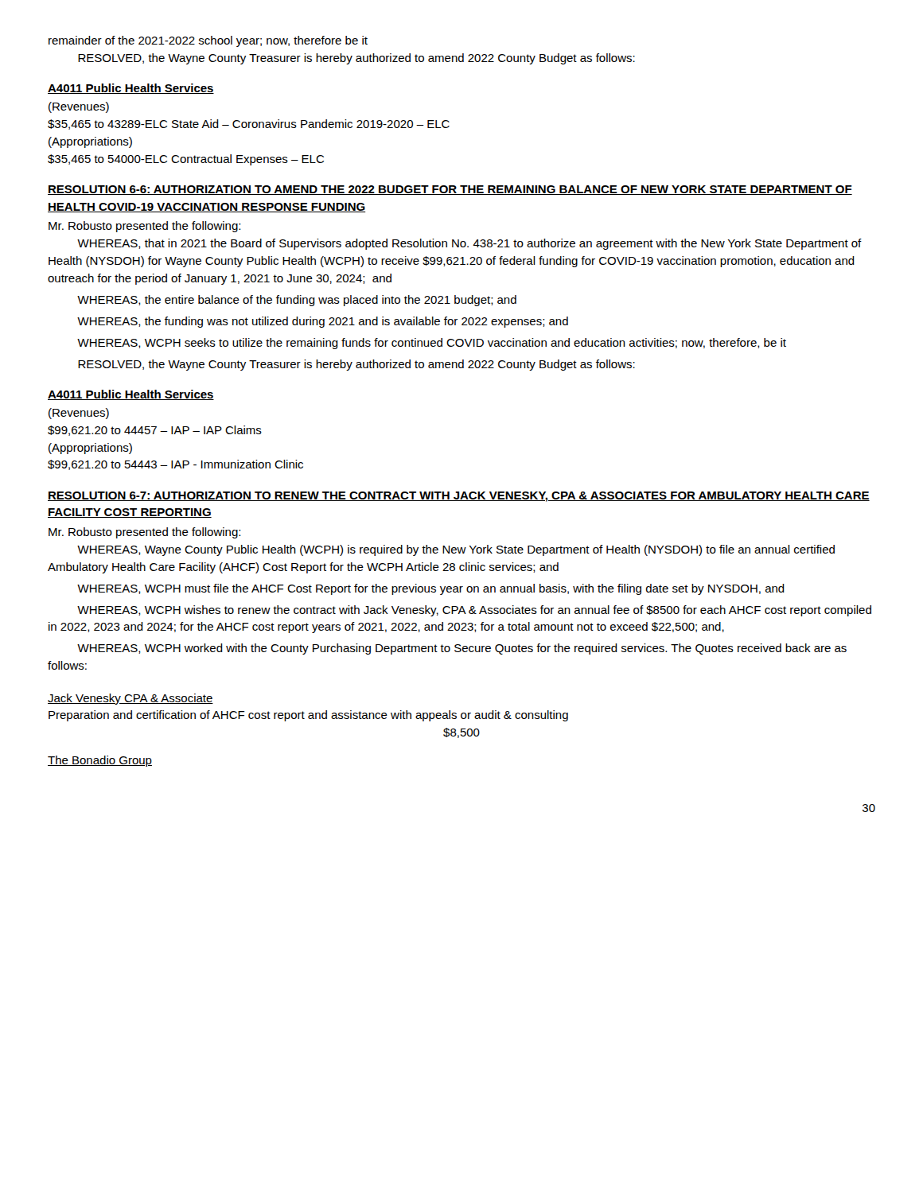remainder of the 2021-2022 school year; now, therefore be it
RESOLVED, the Wayne County Treasurer is hereby authorized to amend 2022 County Budget as follows:
A4011 Public Health Services
(Revenues)
$35,465 to 43289-ELC State Aid – Coronavirus Pandemic 2019-2020 – ELC
(Appropriations)
$35,465 to 54000-ELC Contractual Expenses – ELC
RESOLUTION 6-6: AUTHORIZATION TO AMEND THE 2022 BUDGET FOR THE REMAINING BALANCE OF NEW YORK STATE DEPARTMENT OF HEALTH COVID-19 VACCINATION RESPONSE FUNDING
Mr. Robusto presented the following:
WHEREAS, that in 2021 the Board of Supervisors adopted Resolution No. 438-21 to authorize an agreement with the New York State Department of Health (NYSDOH) for Wayne County Public Health (WCPH) to receive $99,621.20 of federal funding for COVID-19 vaccination promotion, education and outreach for the period of January 1, 2021 to June 30, 2024; and
WHEREAS, the entire balance of the funding was placed into the 2021 budget; and
WHEREAS, the funding was not utilized during 2021 and is available for 2022 expenses; and
WHEREAS, WCPH seeks to utilize the remaining funds for continued COVID vaccination and education activities; now, therefore, be it
RESOLVED, the Wayne County Treasurer is hereby authorized to amend 2022 County Budget as follows:
A4011 Public Health Services
(Revenues)
$99,621.20 to 44457 – IAP – IAP Claims
(Appropriations)
$99,621.20 to 54443 – IAP - Immunization Clinic
RESOLUTION 6-7: AUTHORIZATION TO RENEW THE CONTRACT WITH JACK VENESKY, CPA & ASSOCIATES FOR AMBULATORY HEALTH CARE FACILITY COST REPORTING
Mr. Robusto presented the following:
WHEREAS, Wayne County Public Health (WCPH) is required by the New York State Department of Health (NYSDOH) to file an annual certified Ambulatory Health Care Facility (AHCF) Cost Report for the WCPH Article 28 clinic services; and
WHEREAS, WCPH must file the AHCF Cost Report for the previous year on an annual basis, with the filing date set by NYSDOH, and
WHEREAS, WCPH wishes to renew the contract with Jack Venesky, CPA & Associates for an annual fee of $8500 for each AHCF cost report compiled in 2022, 2023 and 2024; for the AHCF cost report years of 2021, 2022, and 2023; for a total amount not to exceed $22,500; and,
WHEREAS, WCPH worked with the County Purchasing Department to Secure Quotes for the required services. The Quotes received back are as follows:
Jack Venesky CPA & Associate
Preparation and certification of AHCF cost report and assistance with appeals or audit & consulting
$8,500
The Bonadio Group
30